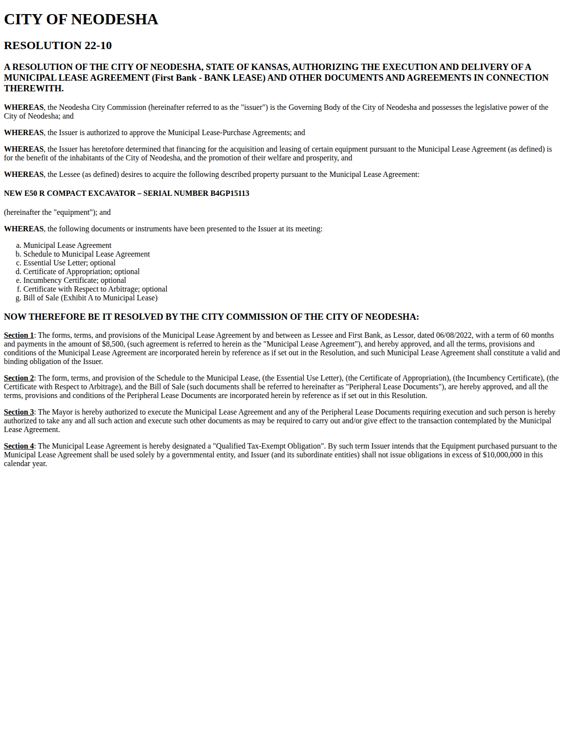CITY OF NEODESHA
RESOLUTION 22-10
A RESOLUTION OF THE CITY OF NEODESHA, STATE OF KANSAS, AUTHORIZING THE EXECUTION AND DELIVERY OF A MUNICIPAL LEASE AGREEMENT (First Bank - BANK LEASE) AND OTHER DOCUMENTS AND AGREEMENTS IN CONNECTION THEREWITH.
WHEREAS, the Neodesha City Commission (hereinafter referred to as the "issuer") is the Governing Body of the City of Neodesha and possesses the legislative power of the City of Neodesha; and
WHEREAS, the Issuer is authorized to approve the Municipal Lease-Purchase Agreements; and
WHEREAS, the Issuer has heretofore determined that financing for the acquisition and leasing of certain equipment pursuant to the Municipal Lease Agreement (as defined) is for the benefit of the inhabitants of the City of Neodesha, and the promotion of their welfare and prosperity, and
WHEREAS, the Lessee (as defined) desires to acquire the following described property pursuant to the Municipal Lease Agreement:
NEW E50 R COMPACT EXCAVATOR – SERIAL NUMBER B4GP15113
(hereinafter the "equipment"); and
WHEREAS, the following documents or instruments have been presented to the Issuer at its meeting:
Municipal Lease Agreement
Schedule to Municipal Lease Agreement
Essential Use Letter; optional
Certificate of Appropriation; optional
Incumbency Certificate; optional
Certificate with Respect to Arbitrage; optional
Bill of Sale (Exhibit A to Municipal Lease)
NOW THEREFORE BE IT RESOLVED BY THE CITY COMMISSION OF THE CITY OF NEODESHA:
Section 1: The forms, terms, and provisions of the Municipal Lease Agreement by and between as Lessee and First Bank, as Lessor, dated 06/08/2022, with a term of 60 months and payments in the amount of $8,500, (such agreement is referred to herein as the "Municipal Lease Agreement"), and hereby approved, and all the terms, provisions and conditions of the Municipal Lease Agreement are incorporated herein by reference as if set out in the Resolution, and such Municipal Lease Agreement shall constitute a valid and binding obligation of the Issuer.
Section 2: The form, terms, and provision of the Schedule to the Municipal Lease, (the Essential Use Letter), (the Certificate of Appropriation), (the Incumbency Certificate), (the Certificate with Respect to Arbitrage), and the Bill of Sale (such documents shall be referred to hereinafter as "Peripheral Lease Documents"), are hereby approved, and all the terms, provisions and conditions of the Peripheral Lease Documents are incorporated herein by reference as if set out in this Resolution.
Section 3: The Mayor is hereby authorized to execute the Municipal Lease Agreement and any of the Peripheral Lease Documents requiring execution and such person is hereby authorized to take any and all such action and execute such other documents as may be required to carry out and/or give effect to the transaction contemplated by the Municipal Lease Agreement.
Section 4: The Municipal Lease Agreement is hereby designated a "Qualified Tax-Exempt Obligation". By such term Issuer intends that the Equipment purchased pursuant to the Municipal Lease Agreement shall be used solely by a governmental entity, and Issuer (and its subordinate entities) shall not issue obligations in excess of $10,000,000 in this calendar year.